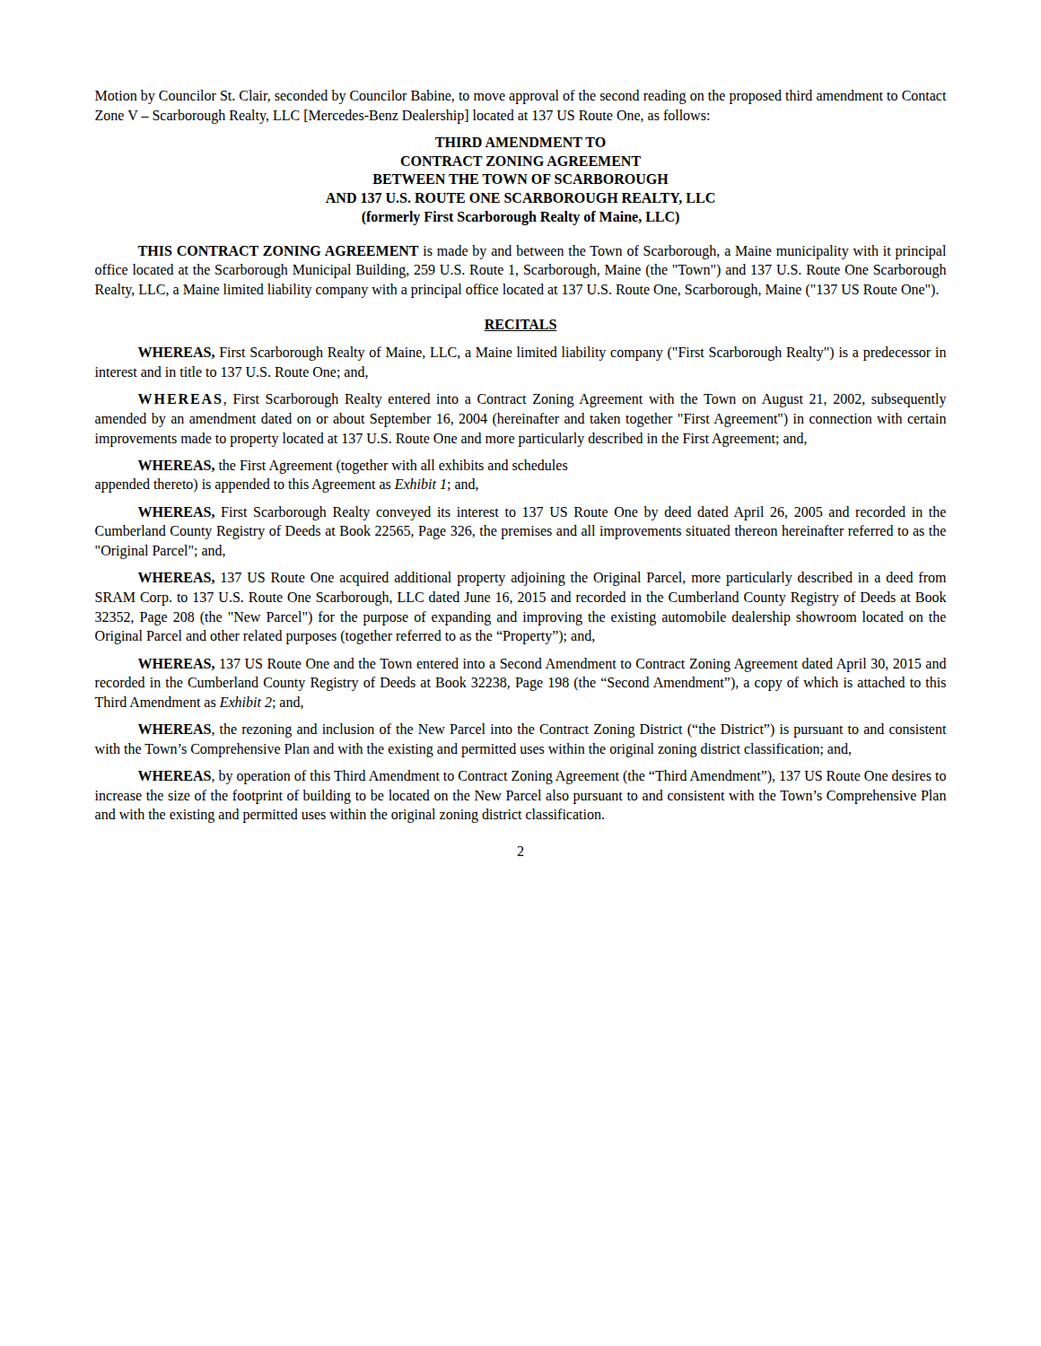Motion by Councilor St. Clair, seconded by Councilor Babine, to move approval of the second reading on the proposed third amendment to Contact Zone V – Scarborough Realty, LLC [Mercedes-Benz Dealership] located at 137 US Route One, as follows:
THIRD AMENDMENT TO
CONTRACT ZONING AGREEMENT
BETWEEN THE TOWN OF SCARBOROUGH
AND 137 U.S. ROUTE ONE SCARBOROUGH REALTY, LLC
(formerly First Scarborough Realty of Maine, LLC)
THIS CONTRACT ZONING AGREEMENT is made by and between the Town of Scarborough, a Maine municipality with it principal office located at the Scarborough Municipal Building, 259 U.S. Route 1, Scarborough, Maine (the "Town") and 137 U.S. Route One Scarborough Realty, LLC, a Maine limited liability company with a principal office located at 137 U.S. Route One, Scarborough, Maine ("137 US Route One").
RECITALS
WHEREAS, First Scarborough Realty of Maine, LLC, a Maine limited liability company ("First Scarborough Realty") is a predecessor in interest and in title to 137 U.S. Route One; and,
WHEREAS, First Scarborough Realty entered into a Contract Zoning Agreement with the Town on August 21, 2002, subsequently amended by an amendment dated on or about September 16, 2004 (hereinafter and taken together "First Agreement") in connection with certain improvements made to property located at 137 U.S. Route One and more particularly described in the First Agreement; and,
WHEREAS, the First Agreement (together with all exhibits and schedules
appended thereto) is appended to this Agreement as Exhibit 1; and,
WHEREAS, First Scarborough Realty conveyed its interest to 137 US Route One by deed dated April 26, 2005 and recorded in the Cumberland County Registry of Deeds at Book 22565, Page 326, the premises and all improvements situated thereon hereinafter referred to as the "Original Parcel"; and,
WHEREAS, 137 US Route One acquired additional property adjoining the Original Parcel, more particularly described in a deed from SRAM Corp. to 137 U.S. Route One Scarborough, LLC dated June 16, 2015 and recorded in the Cumberland County Registry of Deeds at Book 32352, Page 208 (the "New Parcel") for the purpose of expanding and improving the existing automobile dealership showroom located on the Original Parcel and other related purposes (together referred to as the “Property”); and,
WHEREAS, 137 US Route One and the Town entered into a Second Amendment to Contract Zoning Agreement dated April 30, 2015 and recorded in the Cumberland County Registry of Deeds at Book 32238, Page 198 (the “Second Amendment”), a copy of which is attached to this Third Amendment as Exhibit 2; and,
WHEREAS, the rezoning and inclusion of the New Parcel into the Contract Zoning District (“the District”) is pursuant to and consistent with the Town’s Comprehensive Plan and with the existing and permitted uses within the original zoning district classification; and,
WHEREAS, by operation of this Third Amendment to Contract Zoning Agreement (the “Third Amendment”), 137 US Route One desires to increase the size of the footprint of building to be located on the New Parcel also pursuant to and consistent with the Town’s Comprehensive Plan and with the existing and permitted uses within the original zoning district classification.
2